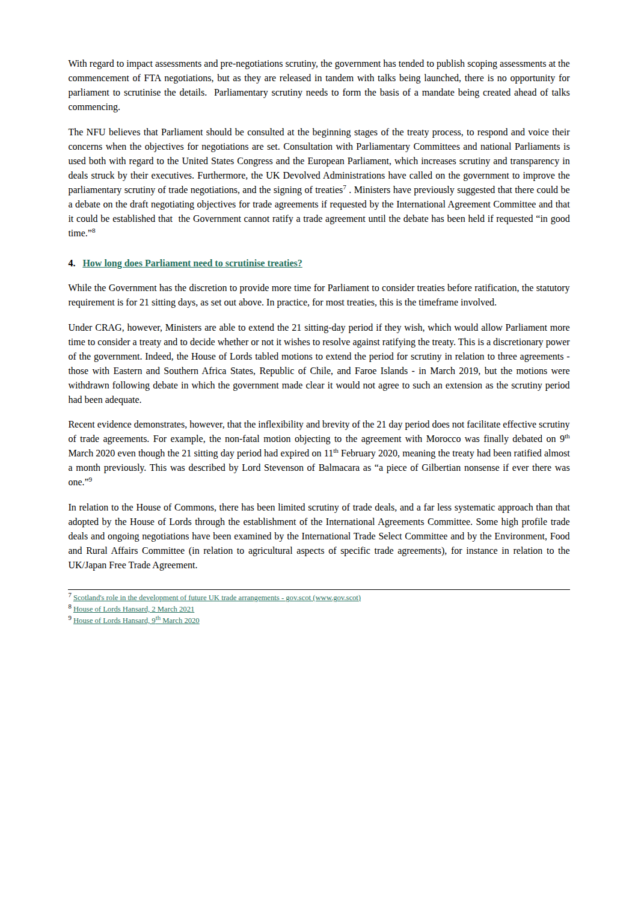With regard to impact assessments and pre-negotiations scrutiny, the government has tended to publish scoping assessments at the commencement of FTA negotiations, but as they are released in tandem with talks being launched, there is no opportunity for parliament to scrutinise the details. Parliamentary scrutiny needs to form the basis of a mandate being created ahead of talks commencing.
The NFU believes that Parliament should be consulted at the beginning stages of the treaty process, to respond and voice their concerns when the objectives for negotiations are set. Consultation with Parliamentary Committees and national Parliaments is used both with regard to the United States Congress and the European Parliament, which increases scrutiny and transparency in deals struck by their executives. Furthermore, the UK Devolved Administrations have called on the government to improve the parliamentary scrutiny of trade negotiations, and the signing of treaties7 . Ministers have previously suggested that there could be a debate on the draft negotiating objectives for trade agreements if requested by the International Agreement Committee and that it could be established that the Government cannot ratify a trade agreement until the debate has been held if requested “in good time.”8
4. How long does Parliament need to scrutinise treaties?
While the Government has the discretion to provide more time for Parliament to consider treaties before ratification, the statutory requirement is for 21 sitting days, as set out above. In practice, for most treaties, this is the timeframe involved.
Under CRAG, however, Ministers are able to extend the 21 sitting-day period if they wish, which would allow Parliament more time to consider a treaty and to decide whether or not it wishes to resolve against ratifying the treaty. This is a discretionary power of the government. Indeed, the House of Lords tabled motions to extend the period for scrutiny in relation to three agreements - those with Eastern and Southern Africa States, Republic of Chile, and Faroe Islands - in March 2019, but the motions were withdrawn following debate in which the government made clear it would not agree to such an extension as the scrutiny period had been adequate.
Recent evidence demonstrates, however, that the inflexibility and brevity of the 21 day period does not facilitate effective scrutiny of trade agreements. For example, the non-fatal motion objecting to the agreement with Morocco was finally debated on 9th March 2020 even though the 21 sitting day period had expired on 11th February 2020, meaning the treaty had been ratified almost a month previously. This was described by Lord Stevenson of Balmacara as “a piece of Gilbertian nonsense if ever there was one.”9
In relation to the House of Commons, there has been limited scrutiny of trade deals, and a far less systematic approach than that adopted by the House of Lords through the establishment of the International Agreements Committee. Some high profile trade deals and ongoing negotiations have been examined by the International Trade Select Committee and by the Environment, Food and Rural Affairs Committee (in relation to agricultural aspects of specific trade agreements), for instance in relation to the UK/Japan Free Trade Agreement.
7 Scotland's role in the development of future UK trade arrangements - gov.scot (www.gov.scot)
8 House of Lords Hansard, 2 March 2021
9 House of Lords Hansard, 9th March 2020